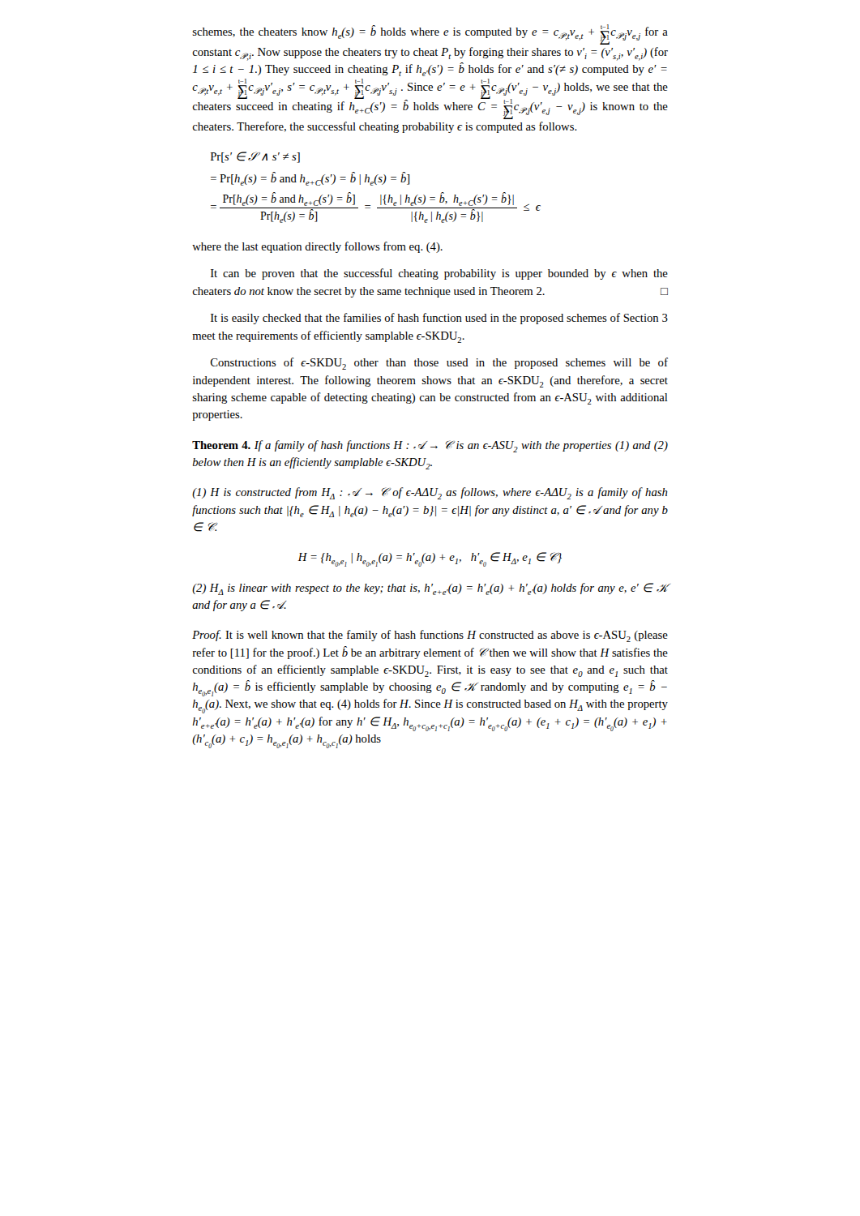schemes, the cheaters know he(s) = b̂ holds where e is computed by e = c𝒫,tve,t + ∑t−1 j=1 c𝒫,jve,j for a constant c𝒫,i. Now suppose the cheaters try to cheat Pt by forging their shares to v′i = (v′s,i, v′e,i) (for 1 ≤ i ≤ t − 1.) They succeed in cheating Pt if he′(s′) = b̂ holds for e′ and s′(≠ s) computed by e′ = c𝒫,tve,t + ∑t−1 j=1 c𝒫,jv′e,j, s′ = c𝒫,tvs,t + ∑t−1 j=1 c𝒫,jv′s,j . Since e′ = e + ∑t−1 j=1 c𝒫,j(v′e,j − ve,j) holds, we see that the cheaters succeed in cheating if he+C(s′) = b̂ holds where C = ∑t−1 j=1 c𝒫,j(v′e,j − ve,j) is known to the cheaters. Therefore, the successful cheating probability ϵ is computed as follows.
Pr[s′ ∈ 𝒮 ∧ s′ ≠ s]
= Pr[he(s) = b̂ and he+C(s′) = b̂ | he(s) = b̂]
= Pr[he(s) = b̂ and he+C(s′) = b̂] Pr[he(s) = b̂] = |{he | he(s) = b̂, he+C(s′) = b̂}| |{he | he(s) = b̂}| ≤ ϵ
where the last equation directly follows from eq. (4).
It can be proven that the successful cheating probability is upper bounded by ϵ when the cheaters do not know the secret by the same technique used in Theorem 2. □
It is easily checked that the families of hash function used in the proposed schemes of Section 3 meet the requirements of efficiently samplable ϵ-SKDU2.
Constructions of ϵ-SKDU2 other than those used in the proposed schemes will be of independent interest. The following theorem shows that an ϵ-SKDU2 (and therefore, a secret sharing scheme capable of detecting cheating) can be constructed from an ϵ-ASU2 with additional properties.
Theorem 4. If a family of hash functions H : 𝒜 → 𝒞 is an ϵ-ASU2 with the properties (1) and (2) below then H is an efficiently samplable ϵ-SKDU2.
(1) H is constructed from HΔ : 𝒜 → 𝒞 of ϵ-AΔU2 as follows, where ϵ-AΔU2 is a family of hash functions such that |{he ∈ HΔ | he(a) − he(a′) = b}| = ϵ|H| for any distinct a, a′ ∈ 𝒜 and for any b ∈ 𝒞.
H = {he0,e1 | he0,e1(a) = h′e0(a) + e1, h′e0 ∈ HΔ, e1 ∈ 𝒞}
(2) HΔ is linear with respect to the key; that is, h′e+e′(a) = h′e(a) + h′e′(a) holds for any e, e′ ∈ 𝒦 and for any a ∈ 𝒜.
Proof. It is well known that the family of hash functions H constructed as above is ϵ-ASU2 (please refer to [11] for the proof.) Let b̂ be an arbitrary element of 𝒞 then we will show that H satisfies the conditions of an efficiently samplable ϵ-SKDU2. First, it is easy to see that e0 and e1 such that he0,e1(a) = b̂ is efficiently samplable by choosing e0 ∈ 𝒦 randomly and by computing e1 = b̂ − he0(a). Next, we show that eq. (4) holds for H. Since H is constructed based on HΔ with the property h′e+e′(a) = h′e(a) + h′e′(a) for any h′ ∈ HΔ, he0+c0,e1+c1(a) = h′e0+c0(a) + (e1 + c1) = (h′e0(a) + e1) + (h′c0(a) + c1) = he0,e1(a) + hc0,c1(a) holds